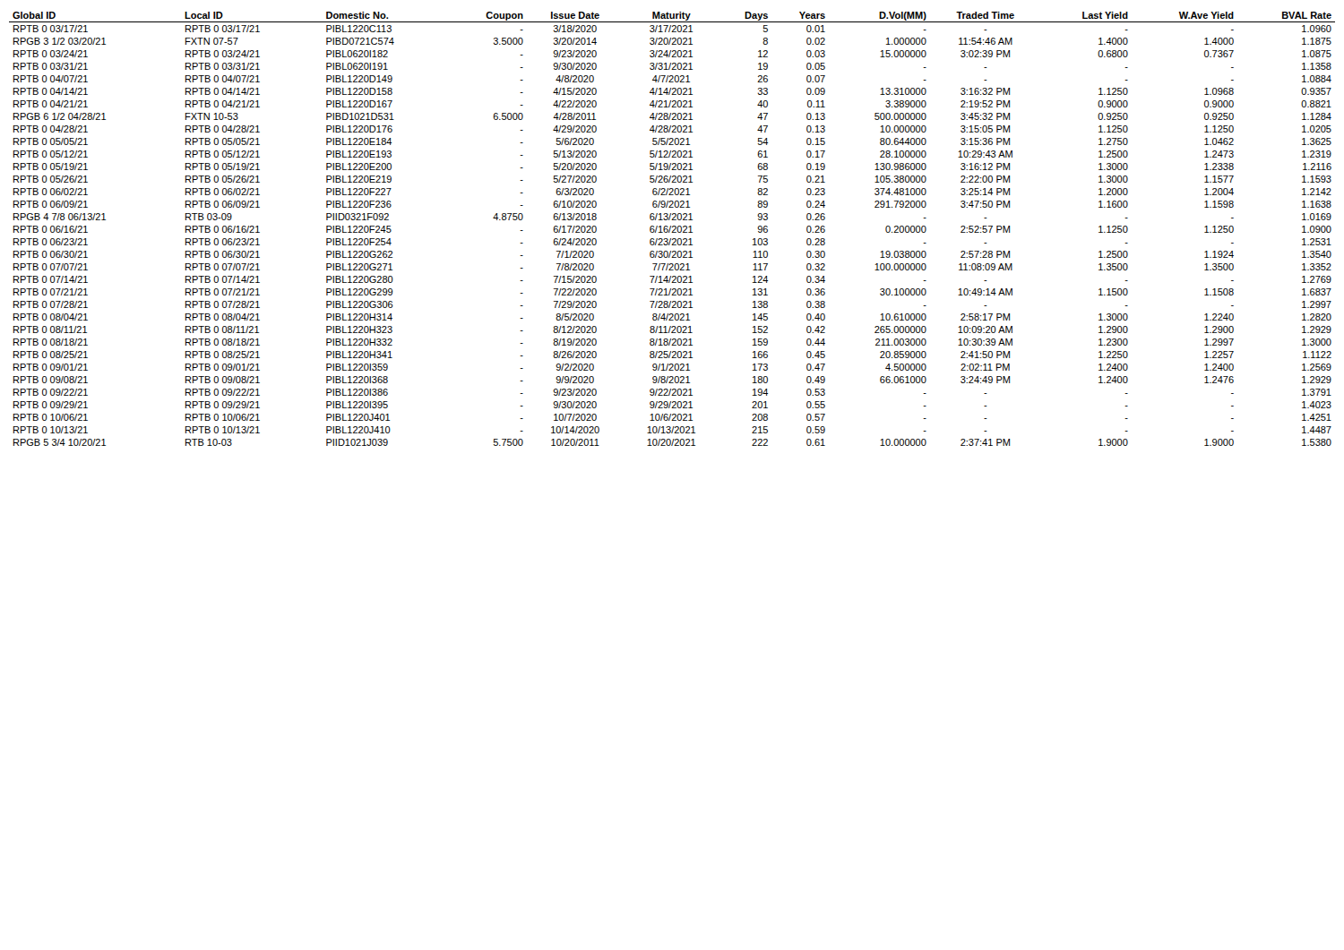| Global ID | Local ID | Domestic No. | Coupon | Issue Date | Maturity | Days | Years | D.Vol(MM) | Traded Time | Last Yield | W.Ave Yield | BVAL Rate |
| --- | --- | --- | --- | --- | --- | --- | --- | --- | --- | --- | --- | --- |
| RPTB 0 03/17/21 | RPTB 0 03/17/21 | PIBL1220C113 | - | 3/18/2020 | 3/17/2021 | 5 | 0.01 | - | - | - | - | 1.0960 |
| RPGB 3 1/2 03/20/21 | FXTN 07-57 | PIBD0721C574 | 3.5000 | 3/20/2014 | 3/20/2021 | 8 | 0.02 | 1.000000 | 11:54:46 AM | 1.4000 | 1.4000 | 1.1875 |
| RPTB 0 03/24/21 | RPTB 0 03/24/21 | PIBL0620I182 | - | 9/23/2020 | 3/24/2021 | 12 | 0.03 | 15.000000 | 3:02:39 PM | 0.6800 | 0.7367 | 1.0875 |
| RPTB 0 03/31/21 | RPTB 0 03/31/21 | PIBL0620I191 | - | 9/30/2020 | 3/31/2021 | 19 | 0.05 | - | - | - | - | 1.1358 |
| RPTB 0 04/07/21 | RPTB 0 04/07/21 | PIBL1220D149 | - | 4/8/2020 | 4/7/2021 | 26 | 0.07 | - | - | - | - | 1.0884 |
| RPTB 0 04/14/21 | RPTB 0 04/14/21 | PIBL1220D158 | - | 4/15/2020 | 4/14/2021 | 33 | 0.09 | 13.310000 | 3:16:32 PM | 1.1250 | 1.0968 | 0.9357 |
| RPTB 0 04/21/21 | RPTB 0 04/21/21 | PIBL1220D167 | - | 4/22/2020 | 4/21/2021 | 40 | 0.11 | 3.389000 | 2:19:52 PM | 0.9000 | 0.9000 | 0.8821 |
| RPGB 6 1/2 04/28/21 | FXTN 10-53 | PIBD1021D531 | 6.5000 | 4/28/2011 | 4/28/2021 | 47 | 0.13 | 500.000000 | 3:45:32 PM | 0.9250 | 0.9250 | 1.1284 |
| RPTB 0 04/28/21 | RPTB 0 04/28/21 | PIBL1220D176 | - | 4/29/2020 | 4/28/2021 | 47 | 0.13 | 10.000000 | 3:15:05 PM | 1.1250 | 1.1250 | 1.0205 |
| RPTB 0 05/05/21 | RPTB 0 05/05/21 | PIBL1220E184 | - | 5/6/2020 | 5/5/2021 | 54 | 0.15 | 80.644000 | 3:15:36 PM | 1.2750 | 1.0462 | 1.3625 |
| RPTB 0 05/12/21 | RPTB 0 05/12/21 | PIBL1220E193 | - | 5/13/2020 | 5/12/2021 | 61 | 0.17 | 28.100000 | 10:29:43 AM | 1.2500 | 1.2473 | 1.2319 |
| RPTB 0 05/19/21 | RPTB 0 05/19/21 | PIBL1220E200 | - | 5/20/2020 | 5/19/2021 | 68 | 0.19 | 130.986000 | 3:16:12 PM | 1.3000 | 1.2338 | 1.2116 |
| RPTB 0 05/26/21 | RPTB 0 05/26/21 | PIBL1220E219 | - | 5/27/2020 | 5/26/2021 | 75 | 0.21 | 105.380000 | 2:22:00 PM | 1.3000 | 1.1577 | 1.1593 |
| RPTB 0 06/02/21 | RPTB 0 06/02/21 | PIBL1220F227 | - | 6/3/2020 | 6/2/2021 | 82 | 0.23 | 374.481000 | 3:25:14 PM | 1.2000 | 1.2004 | 1.2142 |
| RPTB 0 06/09/21 | RPTB 0 06/09/21 | PIBL1220F236 | - | 6/10/2020 | 6/9/2021 | 89 | 0.24 | 291.792000 | 3:47:50 PM | 1.1600 | 1.1598 | 1.1638 |
| RPGB 4 7/8 06/13/21 | RTB 03-09 | PIID0321F092 | 4.8750 | 6/13/2018 | 6/13/2021 | 93 | 0.26 | - | - | - | - | 1.0169 |
| RPTB 0 06/16/21 | RPTB 0 06/16/21 | PIBL1220F245 | - | 6/17/2020 | 6/16/2021 | 96 | 0.26 | 0.200000 | 2:52:57 PM | 1.1250 | 1.1250 | 1.0900 |
| RPTB 0 06/23/21 | RPTB 0 06/23/21 | PIBL1220F254 | - | 6/24/2020 | 6/23/2021 | 103 | 0.28 | - | - | - | - | 1.2531 |
| RPTB 0 06/30/21 | RPTB 0 06/30/21 | PIBL1220G262 | - | 7/1/2020 | 6/30/2021 | 110 | 0.30 | 19.038000 | 2:57:28 PM | 1.2500 | 1.1924 | 1.3540 |
| RPTB 0 07/07/21 | RPTB 0 07/07/21 | PIBL1220G271 | - | 7/8/2020 | 7/7/2021 | 117 | 0.32 | 100.000000 | 11:08:09 AM | 1.3500 | 1.3500 | 1.3352 |
| RPTB 0 07/14/21 | RPTB 0 07/14/21 | PIBL1220G280 | - | 7/15/2020 | 7/14/2021 | 124 | 0.34 | - | - | - | - | 1.2769 |
| RPTB 0 07/21/21 | RPTB 0 07/21/21 | PIBL1220G299 | - | 7/22/2020 | 7/21/2021 | 131 | 0.36 | 30.100000 | 10:49:14 AM | 1.1500 | 1.1508 | 1.6837 |
| RPTB 0 07/28/21 | RPTB 0 07/28/21 | PIBL1220G306 | - | 7/29/2020 | 7/28/2021 | 138 | 0.38 | - | - | - | - | 1.2997 |
| RPTB 0 08/04/21 | RPTB 0 08/04/21 | PIBL1220H314 | - | 8/5/2020 | 8/4/2021 | 145 | 0.40 | 10.610000 | 2:58:17 PM | 1.3000 | 1.2240 | 1.2820 |
| RPTB 0 08/11/21 | RPTB 0 08/11/21 | PIBL1220H323 | - | 8/12/2020 | 8/11/2021 | 152 | 0.42 | 265.000000 | 10:09:20 AM | 1.2900 | 1.2900 | 1.2929 |
| RPTB 0 08/18/21 | RPTB 0 08/18/21 | PIBL1220H332 | - | 8/19/2020 | 8/18/2021 | 159 | 0.44 | 211.003000 | 10:30:39 AM | 1.2300 | 1.2997 | 1.3000 |
| RPTB 0 08/25/21 | RPTB 0 08/25/21 | PIBL1220H341 | - | 8/26/2020 | 8/25/2021 | 166 | 0.45 | 20.859000 | 2:41:50 PM | 1.2250 | 1.2257 | 1.1122 |
| RPTB 0 09/01/21 | RPTB 0 09/01/21 | PIBL1220I359 | - | 9/2/2020 | 9/1/2021 | 173 | 0.47 | 4.500000 | 2:02:11 PM | 1.2400 | 1.2400 | 1.2569 |
| RPTB 0 09/08/21 | RPTB 0 09/08/21 | PIBL1220I368 | - | 9/9/2020 | 9/8/2021 | 180 | 0.49 | 66.061000 | 3:24:49 PM | 1.2400 | 1.2476 | 1.2929 |
| RPTB 0 09/22/21 | RPTB 0 09/22/21 | PIBL1220I386 | - | 9/23/2020 | 9/22/2021 | 194 | 0.53 | - | - | - | - | 1.3791 |
| RPTB 0 09/29/21 | RPTB 0 09/29/21 | PIBL1220I395 | - | 9/30/2020 | 9/29/2021 | 201 | 0.55 | - | - | - | - | 1.4023 |
| RPTB 0 10/06/21 | RPTB 0 10/06/21 | PIBL1220J401 | - | 10/7/2020 | 10/6/2021 | 208 | 0.57 | - | - | - | - | 1.4251 |
| RPTB 0 10/13/21 | RPTB 0 10/13/21 | PIBL1220J410 | - | 10/14/2020 | 10/13/2021 | 215 | 0.59 | - | - | - | - | 1.4487 |
| RPGB 5 3/4 10/20/21 | RTB 10-03 | PIID1021J039 | 5.7500 | 10/20/2011 | 10/20/2021 | 222 | 0.61 | 10.000000 | 2:37:41 PM | 1.9000 | 1.9000 | 1.5380 |